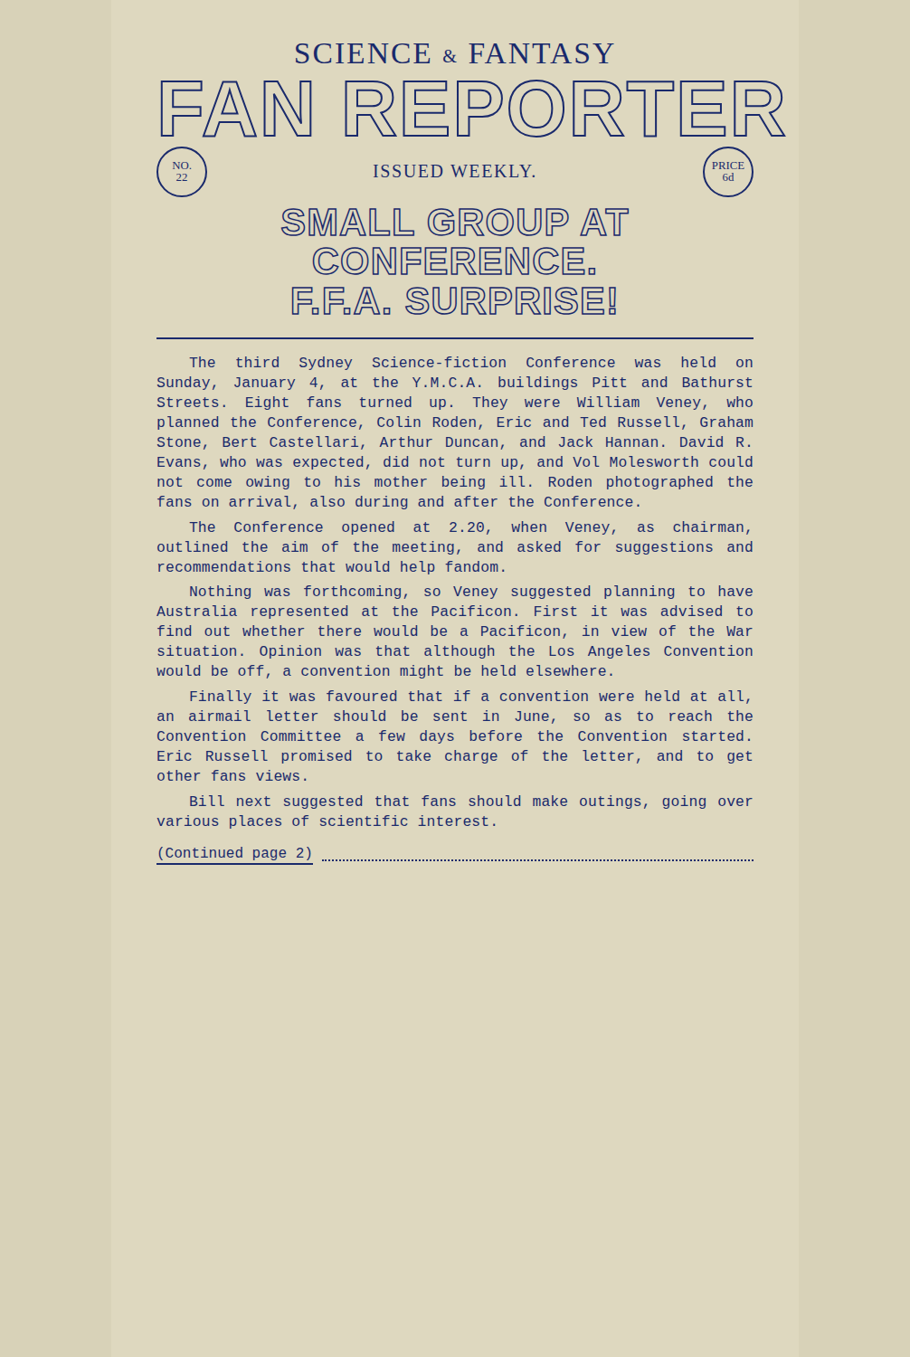SCIENCE & FANTASY
FAN REPORTER
NO. 22
ISSUED WEEKLY.
PRICE 6d
SMALL GROUP AT CONFERENCE.F.F.A. SURPRISE!
The third Sydney Science-fiction Conference was held on Sunday, January 4, at the Y.M.C.A. buildings Pitt and Bathurst Streets. Eight fans turned up. They were William Veney, who planned the Conference, Colin Roden, Eric and Ted Russell, Graham Stone, Bert Castellari, Arthur Duncan, and Jack Hannan. David R. Evans, who was expected, did not turn up, and Vol Molesworth could not come owing to his mother being ill. Roden photographed the fans on arrival, also during and after the Conference.
The Conference opened at 2.20, when Veney, as chairman, outlined the aim of the meeting, and asked for suggestions and recommendations that would help fandom.
Nothing was forthcoming, so Veney suggested planning to have Australia represented at the Pacificon. First it was advised to find out whether there would be a Pacificon, in view of the War situation. Opinion was that although the Los Angeles Convention would be off, a convention might be held elsewhere.
Finally it was favoured that if a convention were held at all, an airmail letter should be sent in June, so as to reach the Convention Committee a few days before the Convention started. Eric Russell promised to take charge of the letter, and to get other fans views.
Bill next suggested that fans should make outings, going over various places of scientific interest.
(Continued page 2)